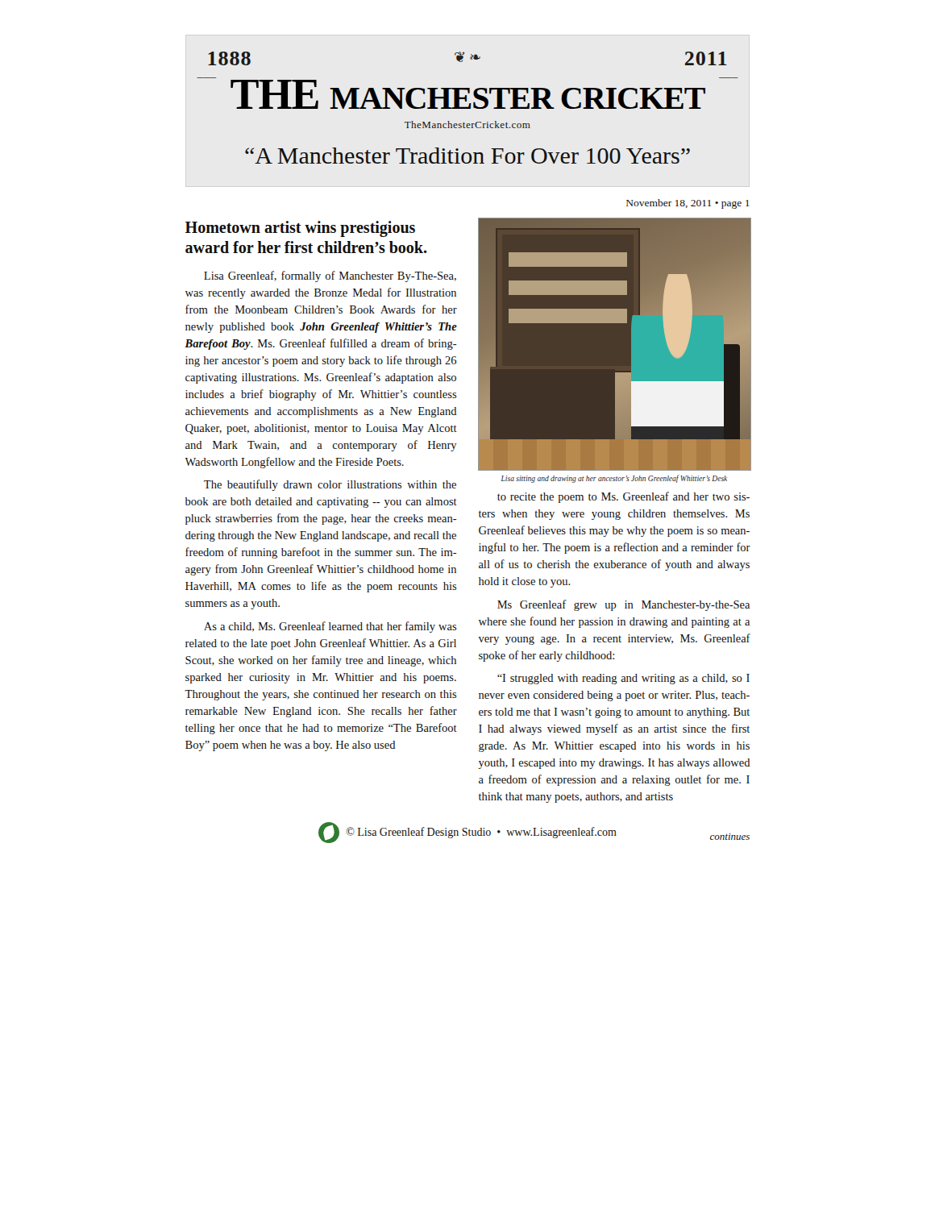1888
2011
───
───
❦ ❧
THE MANCHESTER CRICKET
TheManchesterCricket.com
“A Manchester Tradition For Over 100 Years”
November 18, 2011 • page 1
Hometown artist wins prestigious award for her first children’s book.
Lisa Greenleaf, formally of Manchester By-The-Sea, was recently awarded the Bronze Medal for Illustration from the Moonbeam Children’s Book Awards for her newly published book John Greenleaf Whittier’s The Barefoot Boy. Ms. Greenleaf fulfilled a dream of bringing her ancestor’s poem and story back to life through 26 captivating illustrations. Ms. Greenleaf’s adaptation also includes a brief biography of Mr. Whittier’s countless achievements and accomplishments as a New England Quaker, poet, abolitionist, mentor to Louisa May Alcott and Mark Twain, and a contemporary of Henry Wadsworth Longfellow and the Fireside Poets.
The beautifully drawn color illustrations within the book are both detailed and captivating -- you can almost pluck strawberries from the page, hear the creeks meandering through the New England landscape, and recall the freedom of running barefoot in the summer sun. The imagery from John Greenleaf Whittier’s childhood home in Haverhill, MA comes to life as the poem recounts his summers as a youth.
As a child, Ms. Greenleaf learned that her family was related to the late poet John Greenleaf Whittier. As a Girl Scout, she worked on her family tree and lineage, which sparked her curiosity in Mr. Whittier and his poems. Throughout the years, she continued her research on this remarkable New England icon. She recalls her father telling her once that he had to memorize “The Barefoot Boy” poem when he was a boy. He also used
Lisa sitting and drawing at her ancestor’s John Greenleaf Whittier’s Desk
to recite the poem to Ms. Greenleaf and her two sisters when they were young children themselves. Ms Greenleaf believes this may be why the poem is so meaningful to her. The poem is a reflection and a reminder for all of us to cherish the exuberance of youth and always hold it close to you.
Ms Greenleaf grew up in Manchester-by-the-Sea where she found her passion in drawing and painting at a very young age. In a recent interview, Ms. Greenleaf spoke of her early childhood:
“I struggled with reading and writing as a child, so I never even considered being a poet or writer. Plus, teachers told me that I wasn’t going to amount to anything. But I had always viewed myself as an artist since the first grade. As Mr. Whittier escaped into his words in his youth, I escaped into my drawings. It has always allowed a freedom of expression and a relaxing outlet for me. I think that many poets, authors, and artists
© Lisa Greenleaf Design Studio • www.Lisagreenleaf.com
continues